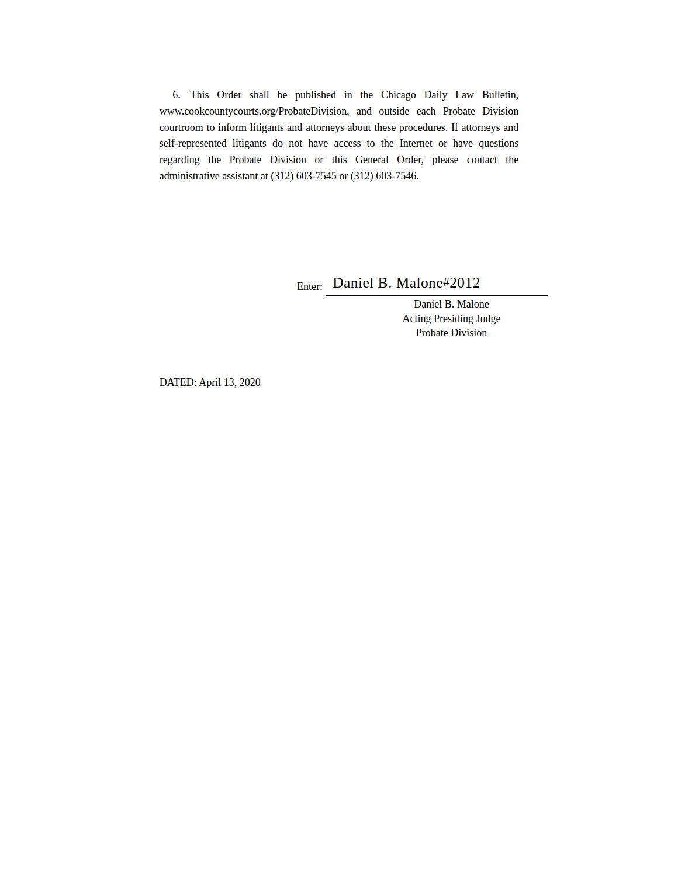6. This Order shall be published in the Chicago Daily Law Bulletin, www.cookcountycourts.org/ProbateDivision, and outside each Probate Division courtroom to inform litigants and attorneys about these procedures. If attorneys and self-represented litigants do not have access to the Internet or have questions regarding the Probate Division or this General Order, please contact the administrative assistant at (312) 603-7545 or (312) 603-7546.
Enter: Daniel B. Malone#2012
Daniel B. Malone
Acting Presiding Judge
Probate Division
DATED: April 13, 2020